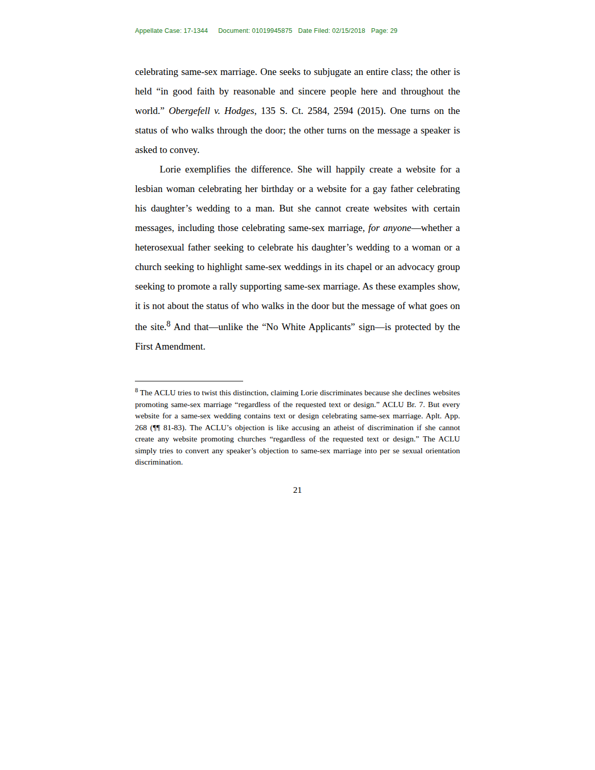Appellate Case: 17-1344 Document: 01019945875 Date Filed: 02/15/2018 Page: 29
celebrating same-sex marriage. One seeks to subjugate an entire class; the other is held “in good faith by reasonable and sincere people here and throughout the world.” Obergefell v. Hodges, 135 S. Ct. 2584, 2594 (2015). One turns on the status of who walks through the door; the other turns on the message a speaker is asked to convey.
Lorie exemplifies the difference. She will happily create a website for a lesbian woman celebrating her birthday or a website for a gay father celebrating his daughter’s wedding to a man. But she cannot create websites with certain messages, including those celebrating same-sex marriage, for anyone—whether a heterosexual father seeking to celebrate his daughter’s wedding to a woman or a church seeking to highlight same-sex weddings in its chapel or an advocacy group seeking to promote a rally supporting same-sex marriage. As these examples show, it is not about the status of who walks in the door but the message of what goes on the site.8 And that—unlike the “No White Applicants” sign—is protected by the First Amendment.
8 The ACLU tries to twist this distinction, claiming Lorie discriminates because she declines websites promoting same-sex marriage “regardless of the requested text or design.” ACLU Br. 7. But every website for a same-sex wedding contains text or design celebrating same-sex marriage. Aplt. App. 268 (¶¶ 81-83). The ACLU’s objection is like accusing an atheist of discrimination if she cannot create any website promoting churches “regardless of the requested text or design.” The ACLU simply tries to convert any speaker’s objection to same-sex marriage into per se sexual orientation discrimination.
21